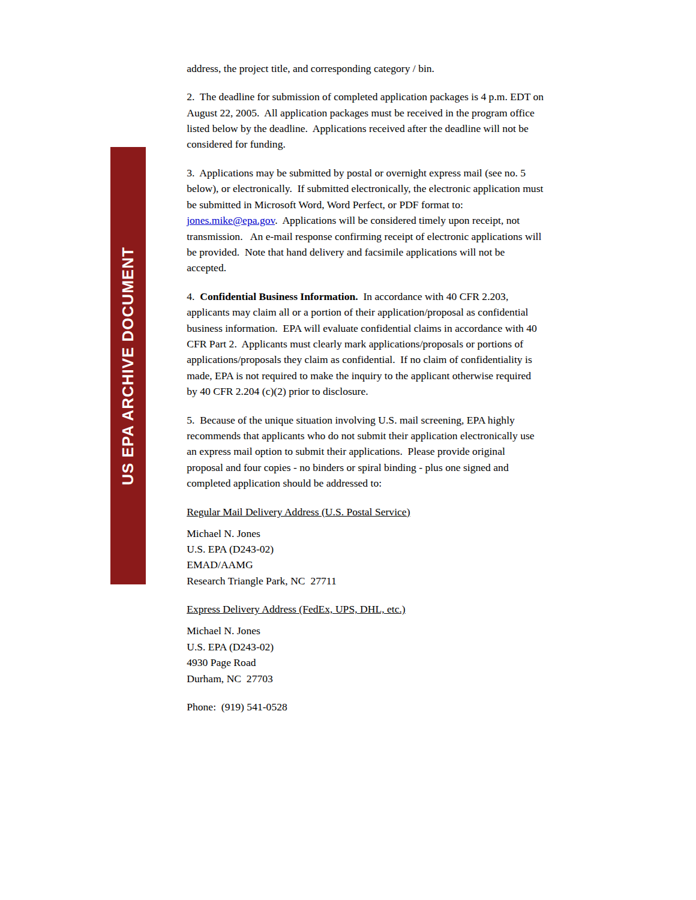US EPA ARCHIVE DOCUMENT
address, the project title, and corresponding category / bin.
2. The deadline for submission of completed application packages is 4 p.m. EDT on August 22, 2005. All application packages must be received in the program office listed below by the deadline. Applications received after the deadline will not be considered for funding.
3. Applications may be submitted by postal or overnight express mail (see no. 5 below), or electronically. If submitted electronically, the electronic application must be submitted in Microsoft Word, Word Perfect, or PDF format to: jones.mike@epa.gov. Applications will be considered timely upon receipt, not transmission. An e-mail response confirming receipt of electronic applications will be provided. Note that hand delivery and facsimile applications will not be accepted.
4. Confidential Business Information. In accordance with 40 CFR 2.203, applicants may claim all or a portion of their application/proposal as confidential business information. EPA will evaluate confidential claims in accordance with 40 CFR Part 2. Applicants must clearly mark applications/proposals or portions of applications/proposals they claim as confidential. If no claim of confidentiality is made, EPA is not required to make the inquiry to the applicant otherwise required by 40 CFR 2.204 (c)(2) prior to disclosure.
5. Because of the unique situation involving U.S. mail screening, EPA highly recommends that applicants who do not submit their application electronically use an express mail option to submit their applications. Please provide original proposal and four copies - no binders or spiral binding - plus one signed and completed application should be addressed to:
Regular Mail Delivery Address (U.S. Postal Service)
Michael N. Jones
U.S. EPA (D243-02)
EMAD/AAMG
Research Triangle Park, NC 27711
Express Delivery Address (FedEx, UPS, DHL, etc.)
Michael N. Jones
U.S. EPA (D243-02)
4930 Page Road
Durham, NC 27703
Phone: (919) 541-0528